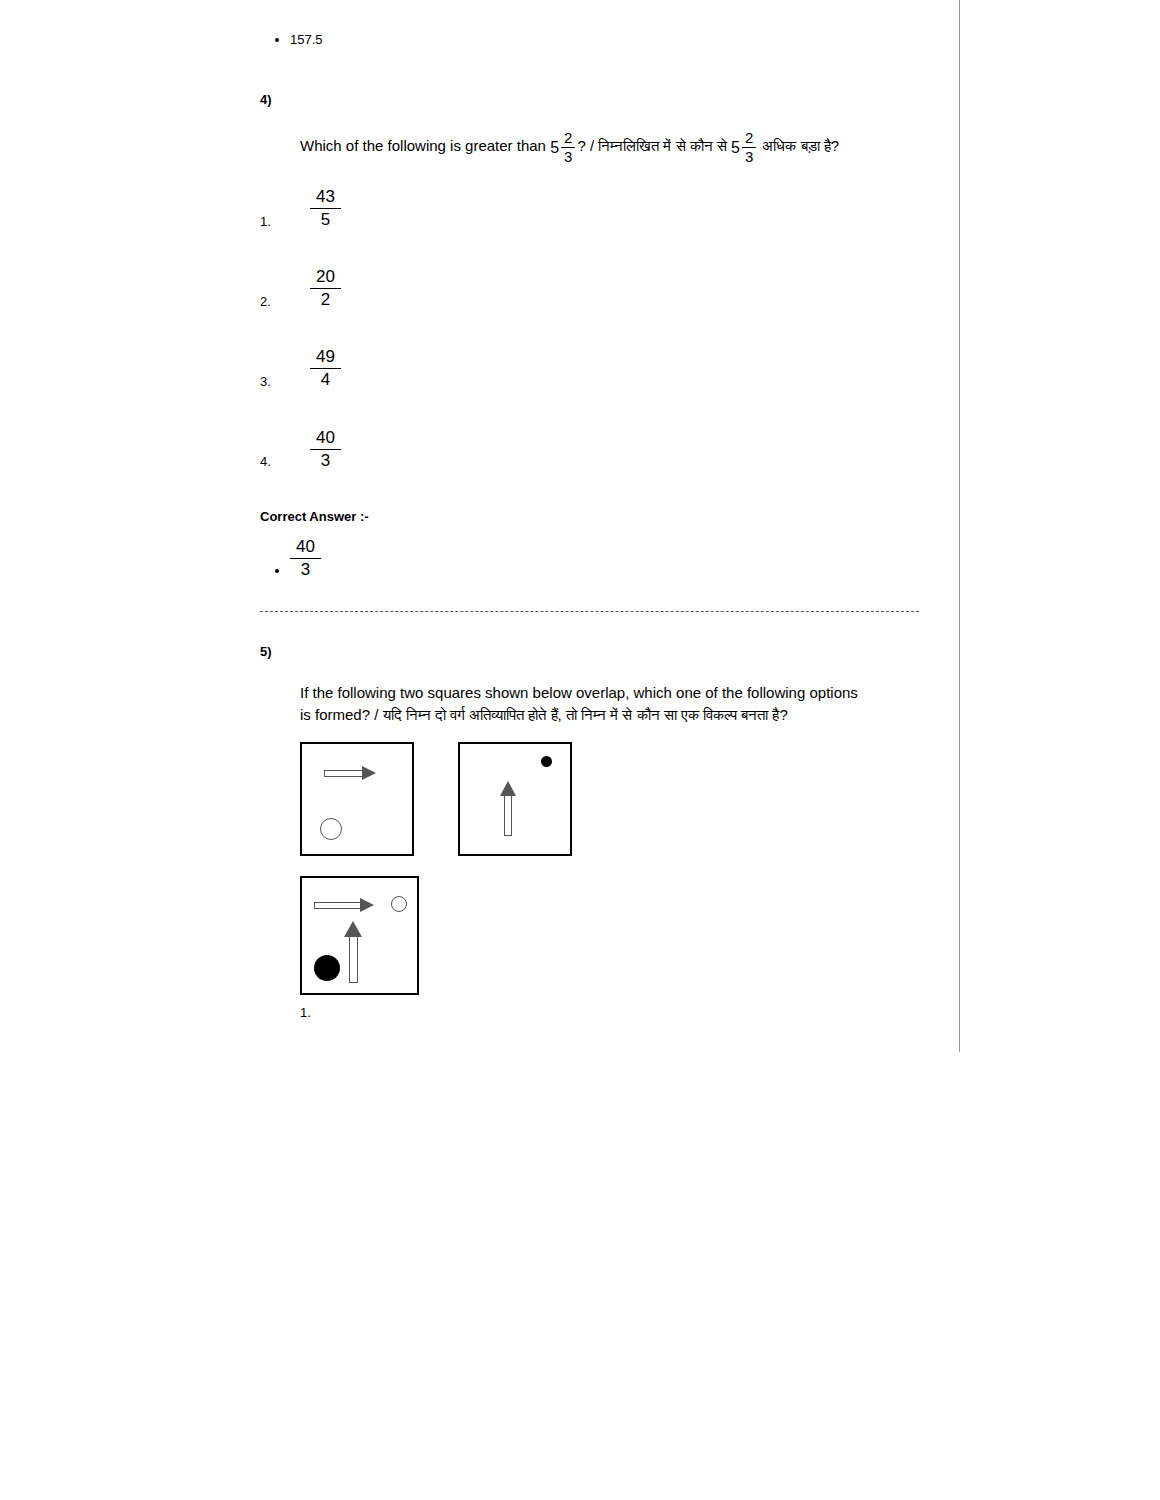157.5
4)
Which of the following is greater than 523? / निम्नलिखित में से कौन से 523 अधिक बड़ा है?
435
202
494
403
Correct Answer :-
403
5)
If the following two squares shown below overlap, which one of the following options is formed? / यदि निम्न दो वर्ग अतिव्यापित होते हैं, तो निम्न में से कौन सा एक विकल्प बनता है?
1.